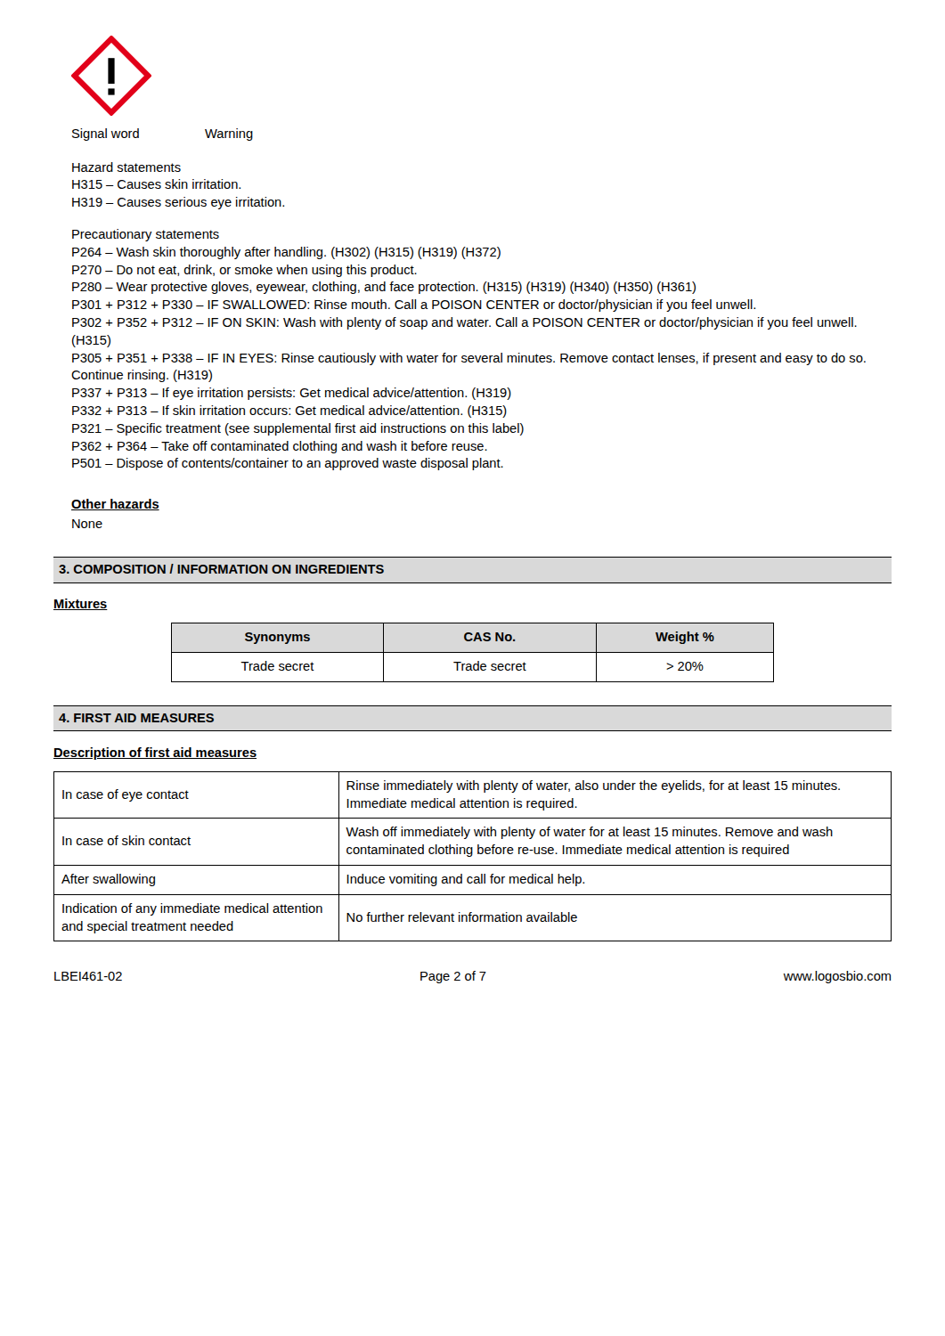Signal word Warning
Hazard statements
H315 – Causes skin irritation.
H319 – Causes serious eye irritation.
Precautionary statements
P264 – Wash skin thoroughly after handling. (H302) (H315) (H319) (H372)
P270 – Do not eat, drink, or smoke when using this product.
P280 – Wear protective gloves, eyewear, clothing, and face protection. (H315) (H319) (H340) (H350) (H361)
P301 + P312 + P330 – IF SWALLOWED: Rinse mouth. Call a POISON CENTER or doctor/physician if you feel unwell.
P302 + P352 + P312 – IF ON SKIN: Wash with plenty of soap and water. Call a POISON CENTER or doctor/physician if you feel unwell. (H315)
P305 + P351 + P338 – IF IN EYES: Rinse cautiously with water for several minutes. Remove contact lenses, if present and easy to do so. Continue rinsing. (H319)
P337 + P313 – If eye irritation persists: Get medical advice/attention. (H319)
P332 + P313 – If skin irritation occurs: Get medical advice/attention. (H315)
P321 – Specific treatment (see supplemental first aid instructions on this label)
P362 + P364 – Take off contaminated clothing and wash it before reuse.
P501 – Dispose of contents/container to an approved waste disposal plant.
Other hazards
None
3. COMPOSITION / INFORMATION ON INGREDIENTS
Mixtures
| Synonyms | CAS No. | Weight % |
| --- | --- | --- |
| Trade secret | Trade secret | > 20% |
4. FIRST AID MEASURES
Description of first aid measures
| In case of eye contact | Rinse immediately with plenty of water, also under the eyelids, for at least 15 minutes. Immediate medical attention is required. |
| In case of skin contact | Wash off immediately with plenty of water for at least 15 minutes. Remove and wash contaminated clothing before re-use. Immediate medical attention is required |
| After swallowing | Induce vomiting and call for medical help. |
| Indication of any immediate medical attention and special treatment needed | No further relevant information available |
LBEI461-02 Page 2 of 7 www.logosbio.com